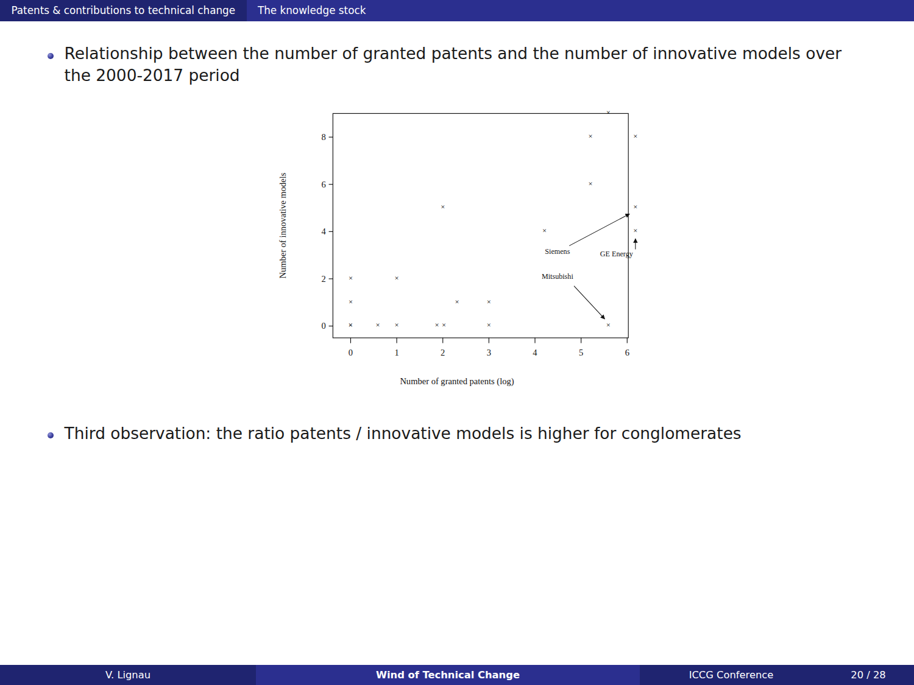Patents & contributions to technical change The knowledge stock
Relationship between the number of granted patents and the number of innovative models over the 2000-2017 period
0 2 4 6 8 0 1 2 3 4 5 6 Number of granted patents (log) Number of innovative models × × × × × × × × × × × × × × × × × × × × Siemens GE Energy Mitsubishi
Third observation: the ratio patents / innovative models is higher for conglomerates
V. Lignau Wind of Technical Change ICCG Conference 20 / 28